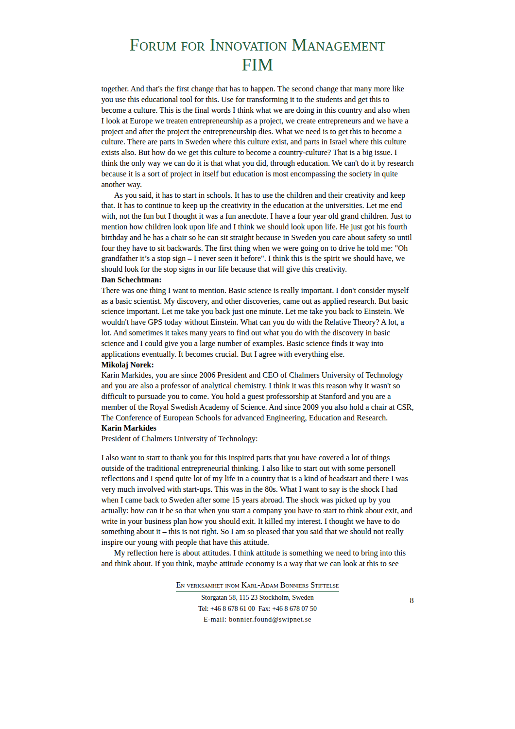Forum for Innovation Management FIM
together. And that's the first change that has to happen. The second change that many more like you use this educational tool for this. Use for transforming it to the students and get this to become a culture. This is the final words I think what we are doing in this country and also when I look at Europe we treaten entrepreneurship as a project, we create entrepreneurs and we have a project and after the project the entrepreneurship dies. What we need is to get this to become a culture. There are parts in Sweden where this culture exist, and parts in Israel where this culture exists also. But how do we get this culture to become a country-culture? That is a big issue. I think the only way we can do it is that what you did, through education. We can't do it by research because it is a sort of project in itself but education is most encompassing the society in quite another way.
As you said, it has to start in schools. It has to use the children and their creativity and keep that. It has to continue to keep up the creativity in the education at the universities. Let me end with, not the fun but I thought it was a fun anecdote. I have a four year old grand children. Just to mention how children look upon life and I think we should look upon life. He just got his fourth birthday and he has a chair so he can sit straight because in Sweden you care about safety so until four they have to sit backwards. The first thing when we were going on to drive he told me: "Oh grandfather it’s a stop sign – I never seen it before". I think this is the spirit we should have, we should look for the stop signs in our life because that will give this creativity.
Dan Schechtman:
There was one thing I want to mention. Basic science is really important. I don't consider myself as a basic scientist. My discovery, and other discoveries, came out as applied research. But basic science important. Let me take you back just one minute. Let me take you back to Einstein. We wouldn't have GPS today without Einstein. What can you do with the Relative Theory? A lot, a lot. And sometimes it takes many years to find out what you do with the discovery in basic science and I could give you a large number of examples. Basic science finds it way into applications eventually. It becomes crucial. But I agree with everything else.
Mikolaj Norek:
Karin Markides, you are since 2006 President and CEO of Chalmers University of Technology and you are also a professor of analytical chemistry. I think it was this reason why it wasn't so difficult to pursuade you to come. You hold a guest professorship at Stanford and you are a member of the Royal Swedish Academy of Science. And since 2009 you also hold a chair at CSR, The Conference of European Schools for advanced Engineering, Education and Research.
Karin Markides
President of Chalmers University of Technology:
I also want to start to thank you for this inspired parts that you have covered a lot of things outside of the traditional entrepreneurial thinking. I also like to start out with some personell reflections and I spend quite lot of my life in a country that is a kind of headstart and there I was very much involved with start-ups. This was in the 80s. What I want to say is the shock I had when I came back to Sweden after some 15 years abroad. The shock was picked up by you actually: how can it be so that when you start a company you have to start to think about exit, and write in your business plan how you should exit. It killed my interest. I thought we have to do something about it – this is not right. So I am so pleased that you said that we should not really inspire our young with people that have this attitude.
My reflection here is about attitudes. I think attitude is something we need to bring into this and think about. If you think, maybe attitude economy is a way that we can look at this to see
En verksamhet inom Karl-Adam Bonniers Stiftelse
Storgatan 58, 115 23 Stockholm, Sweden
Tel: +46 8 678 61 00 Fax: +46 8 678 07 50
E-mail: bonnier.found@swipnet.se
8